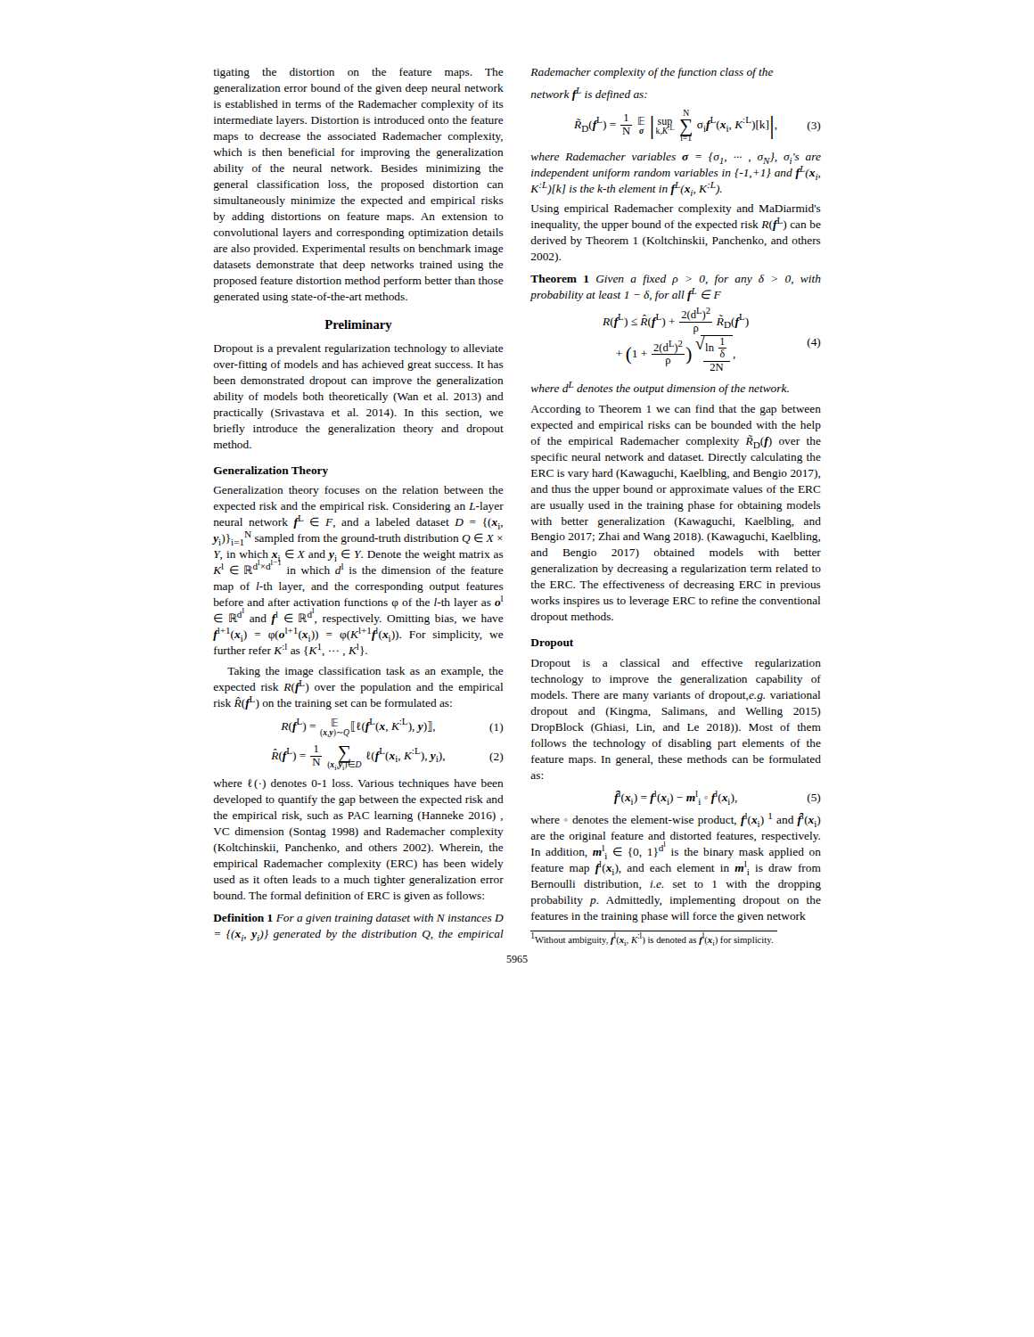tigating the distortion on the feature maps. The generalization error bound of the given deep neural network is established in terms of the Rademacher complexity of its intermediate layers. Distortion is introduced onto the feature maps to decrease the associated Rademacher complexity, which is then beneficial for improving the generalization ability of the neural network. Besides minimizing the general classification loss, the proposed distortion can simultaneously minimize the expected and empirical risks by adding distortions on feature maps. An extension to convolutional layers and corresponding optimization details are also provided. Experimental results on benchmark image datasets demonstrate that deep networks trained using the proposed feature distortion method perform better than those generated using state-of-the-art methods.
Preliminary
Dropout is a prevalent regularization technology to alleviate over-fitting of models and has achieved great success. It has been demonstrated dropout can improve the generalization ability of models both theoretically (Wan et al. 2013) and practically (Srivastava et al. 2014). In this section, we briefly introduce the generalization theory and dropout method.
Generalization Theory
Generalization theory focuses on the relation between the expected risk and the empirical risk. Considering an L-layer neural network fL ∈ F, and a labeled dataset D = {(xi, yi)}i=1N sampled from the ground-truth distribution Q ∈ X × Y, in which xi ∈ X and yi ∈ Y. Denote the weight matrix as Kl ∈ ℝdl×dl−1 in which dl is the dimension of the feature map of l-th layer, and the corresponding output features before and after activation functions φ of the l-th layer as ol ∈ ℝdl and fl ∈ ℝdl, respectively. Omitting bias, we have fl+1(xi) = φ(ol+1(xi)) = φ(Kl+1fl(xi)). For simplicity, we further refer K:l as {K1, ··· , Kl}.
Taking the image classification task as an example, the expected risk R(fL) over the population and the empirical risk R̂(fL) on the training set can be formulated as:
R(fL) = 𝔼(x,y)∼Q⟦ℓ(fL(x, K:L), y)⟧, (1)
R̂(fL) = 1 N ∑(xi,yi)∈D ℓ(fL(xi, K:L), yi), (2)
where ℓ(·) denotes 0-1 loss. Various techniques have been developed to quantify the gap between the expected risk and the empirical risk, such as PAC learning (Hanneke 2016) , VC dimension (Sontag 1998) and Rademacher complexity (Koltchinskii, Panchenko, and others 2002). Wherein, the empirical Rademacher complexity (ERC) has been widely used as it often leads to a much tighter generalization error bound. The formal definition of ERC is given as follows:
Definition 1 For a given training dataset with N instances D = {(xi, yi)} generated by the distribution Q, the empirical Rademacher complexity of the function class of the
network fL is defined as:
R̃D(fL) = 1 N 𝔼σ |sup k,K:L N∑i=1 σifL(xi, K:L)[k]|, (3)
where Rademacher variables σ = {σ1, ··· , σN}, σi's are independent uniform random variables in {-1,+1} and fL(xi, K:L)[k] is the k-th element in fL(xi, K:L).
Using empirical Rademacher complexity and MaDiarmid's inequality, the upper bound of the expected risk R(fL) can be derived by Theorem 1 (Koltchinskii, Panchenko, and others 2002).
Theorem 1 Given a fixed ρ > 0, for any δ > 0, with probability at least 1 − δ, for all fL ∈ F
R(fL) ≤ R̂(fL) + 2(dL)2 ρ R̃D(fL)
+ (1 + 2(dL)2 ρ) ln 1 δ 2N, (4)
where dL denotes the output dimension of the network.
According to Theorem 1 we can find that the gap between expected and empirical risks can be bounded with the help of the empirical Rademacher complexity R̃D(f) over the specific neural network and dataset. Directly calculating the ERC is vary hard (Kawaguchi, Kaelbling, and Bengio 2017), and thus the upper bound or approximate values of the ERC are usually used in the training phase for obtaining models with better generalization (Kawaguchi, Kaelbling, and Bengio 2017; Zhai and Wang 2018). (Kawaguchi, Kaelbling, and Bengio 2017) obtained models with better generalization by decreasing a regularization term related to the ERC. The effectiveness of decreasing ERC in previous works inspires us to leverage ERC to refine the conventional dropout methods.
Dropout
Dropout is a classical and effective regularization technology to improve the generalization capability of models. There are many variants of dropout,e.g. variational dropout and (Kingma, Salimans, and Welling 2015) DropBlock (Ghiasi, Lin, and Le 2018)). Most of them follows the technology of disabling part elements of the feature maps. In general, these methods can be formulated as:
f̂l(xi) = fl(xi) − mli ◦ fl(xi), (5)
where ◦ denotes the element-wise product, fl(xi) 1 and f̂l(xi) are the original feature and distorted features, respectively. In addition, mli ∈ {0, 1}dl is the binary mask applied on feature map fl(xi), and each element in mli is draw from Bernoulli distribution, i.e. set to 1 with the dropping probability p. Admittedly, implementing dropout on the features in the training phase will force the given network
1Without ambiguity, fl(xi, K:l) is denoted as fl(xi) for simplicity.
5965